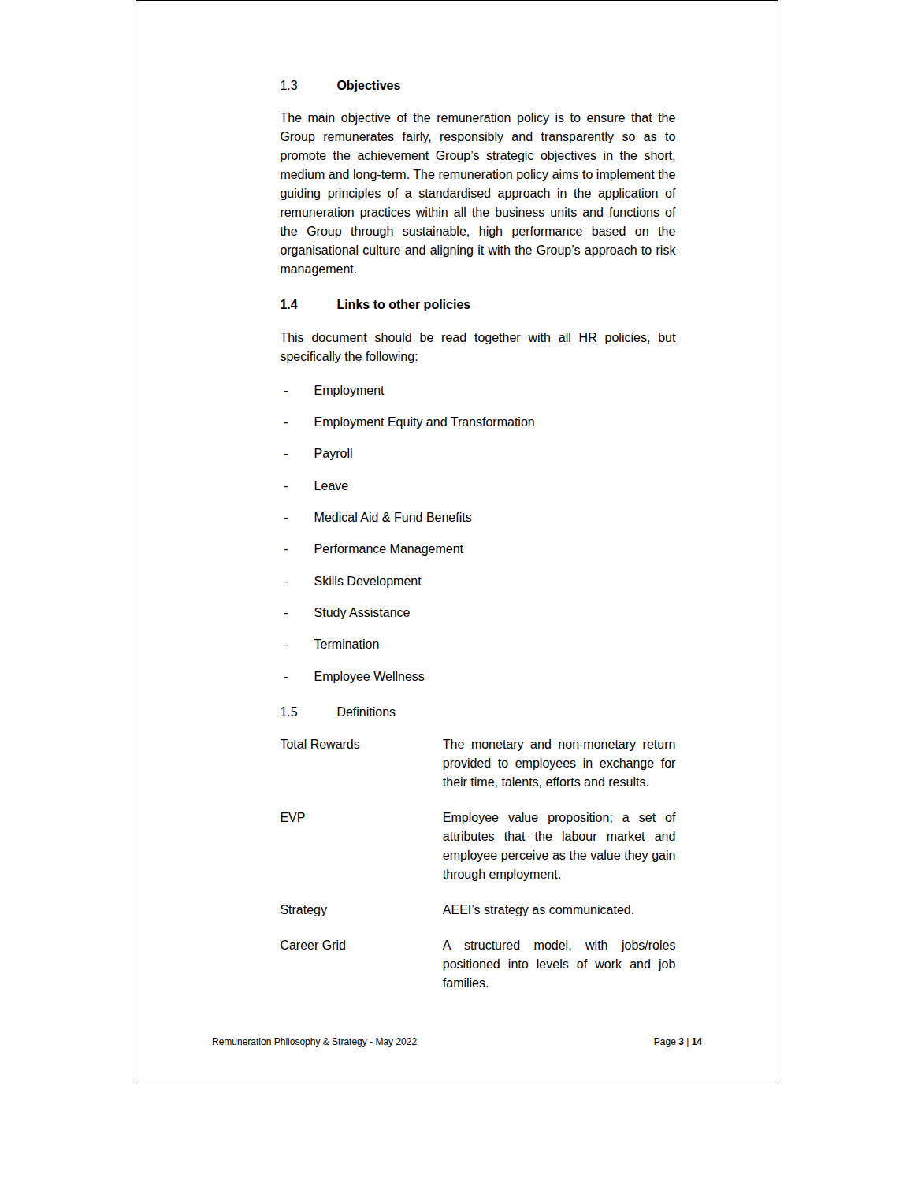1.3 Objectives
The main objective of the remuneration policy is to ensure that the Group remunerates fairly, responsibly and transparently so as to promote the achievement Group’s strategic objectives in the short, medium and long-term. The remuneration policy aims to implement the guiding principles of a standardised approach in the application of remuneration practices within all the business units and functions of the Group through sustainable, high performance based on the organisational culture and aligning it with the Group’s approach to risk management.
1.4 Links to other policies
This document should be read together with all HR policies, but specifically the following:
Employment
Employment Equity and Transformation
Payroll
Leave
Medical Aid & Fund Benefits
Performance Management
Skills Development
Study Assistance
Termination
Employee Wellness
1.5 Definitions
| Total Rewards | The monetary and non-monetary return provided to employees in exchange for their time, talents, efforts and results. |
| EVP | Employee value proposition; a set of attributes that the labour market and employee perceive as the value they gain through employment. |
| Strategy | AEEI’s strategy as communicated. |
| Career Grid | A structured model, with jobs/roles positioned into levels of work and job families. |
Remuneration Philosophy & Strategy - May 2022
Page 3 | 14